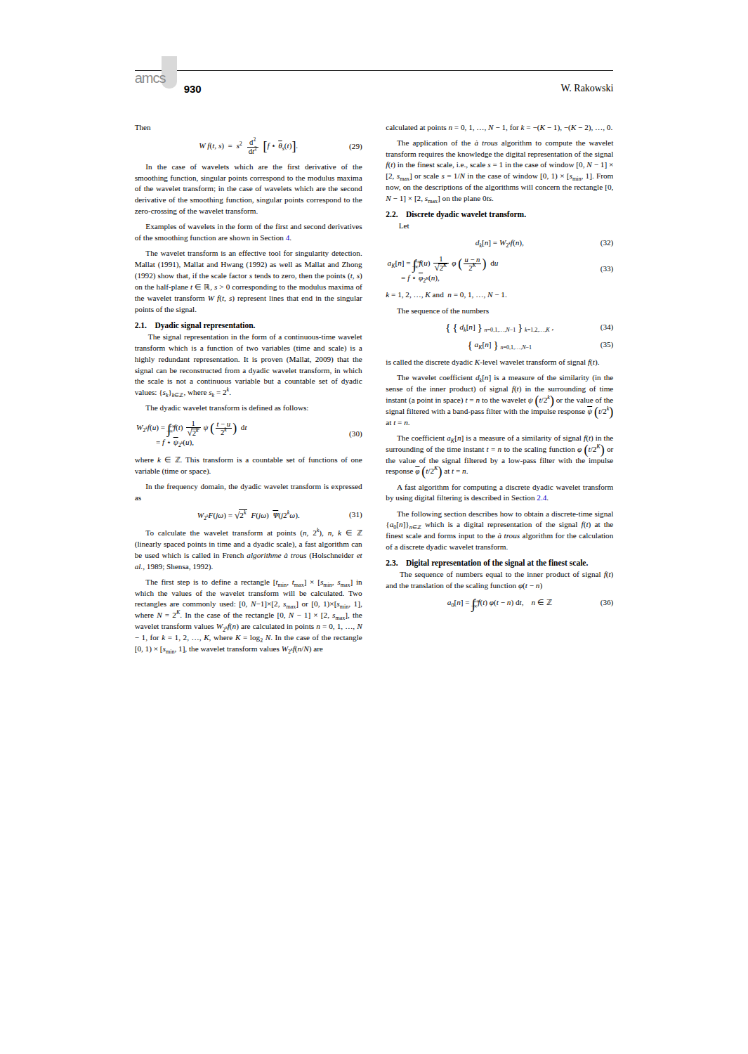amcs
930
W. Rakowski
Then
W f(t, s) = s2 d2 dt2 [f ⋆ θs(t)].
(29)
In the case of wavelets which are the first derivative of the smoothing function, singular points correspond to the modulus maxima of the wavelet transform; in the case of wavelets which are the second derivative of the smoothing function, singular points correspond to the zero-crossing of the wavelet transform.
Examples of wavelets in the form of the first and second derivatives of the smoothing function are shown in Section 4.
The wavelet transform is an effective tool for singularity detection. Mallat (1991), Mallat and Hwang (1992) as well as Mallat and Zhong (1992) show that, if the scale factor s tends to zero, then the points (t, s) on the half-plane t ∈ ℝ, s > 0 corresponding to the modulus maxima of the wavelet transform W f(t, s) represent lines that end in the singular points of the signal.
2.1. Dyadic signal representation.
The signal representation in the form of a continuous-time wavelet transform which is a function of two variables (time and scale) is a highly redundant representation. It is proven (Mallat, 2009) that the signal can be reconstructed from a dyadic wavelet transform, in which the scale is not a continuous variable but a countable set of dyadic values: {sk}k∈ℤ, where sk = 2k.
The dyadic wavelet transform is defined as follows:
W2kf(u) = ∫+∞−∞ f(t) 12k ψ (t − u 2k) dt
= f ⋆ ψ2k(u),
(30)
where k ∈ ℤ. This transform is a countable set of functions of one variable (time or space).
In the frequency domain, the dyadic wavelet transform is expressed as
W2kF(jω) = 2k F(jω) Ψ(j2kω).
(31)
To calculate the wavelet transform at points (n, 2k), n, k ∈ ℤ (linearly spaced points in time and a dyadic scale), a fast algorithm can be used which is called in French algorithme à trous (Holschneider et al., 1989; Shensa, 1992).
The first step is to define a rectangle [tmin, tmax] × [smin, smax] in which the values of the wavelet transform will be calculated. Two rectangles are commonly used: [0, N−1]×[2, smax] or [0, 1)×[smin, 1], where N = 2K. In the case of the rectangle [0, N − 1] × [2, smax], the wavelet transform values W2kf(n) are calculated in points n = 0, 1, …, N − 1, for k = 1, 2, …, K, where K = log2 N. In the case of the rectangle [0, 1) × [smin, 1], the wavelet transform values W2kf(n/N) are
calculated at points n = 0, 1, …, N − 1, for k = −(K − 1), −(K − 2), …, 0.
The application of the à trous algorithm to compute the wavelet transform requires the knowledge the digital representation of the signal f(t) in the finest scale, i.e., scale s = 1 in the case of window [0, N − 1] × [2, smax] or scale s = 1/N in the case of window [0, 1) × [smin, 1]. From now, on the descriptions of the algorithms will concern the rectangle [0, N − 1] × [2, smax] on the plane 0ts.
2.2. Discrete dyadic wavelet transform.
Let
dk[n] = W2kf(n),
(32)
aK[n] = ∫+∞−∞ f(u) 12K φ (u − n 2K) du
= f ⋆ φ2K(n),
(33)
k = 1, 2, …, K and n = 0, 1, …, N − 1.
The sequence of the numbers
{ { dk[n] } n=0,1,…,N−1 } k=1,2,…,K ,
(34)
{ aK[n] } n=0,1,…,N−1
(35)
is called the discrete dyadic K-level wavelet transform of signal f(t).
The wavelet coefficient dk[n] is a measure of the similarity (in the sense of the inner product) of signal f(t) in the surrounding of time instant (a point in space) t = n to the wavelet ψ (t/2k) or the value of the signal filtered with a band-pass filter with the impulse response ψ (t/2k) at t = n.
The coefficient aK[n] is a measure of a similarity of signal f(t) in the surrounding of the time instant t = n to the scaling function φ (t/2K) or the value of the signal filtered by a low-pass filter with the impulse response φ (t/2K) at t = n.
A fast algorithm for computing a discrete dyadic wavelet transform by using digital filtering is described in Section 2.4.
The following section describes how to obtain a discrete-time signal {a0[n]}n∈ℤ which is a digital representation of the signal f(t) at the finest scale and forms input to the à trous algorithm for the calculation of a discrete dyadic wavelet transform.
2.3. Digital representation of the signal at the finest scale.
The sequence of numbers equal to the inner product of signal f(t) and the translation of the scaling function φ(t − n)
a0[n] = ∫+∞−∞ f(t) φ(t − n) dt, n ∈ ℤ
(36)